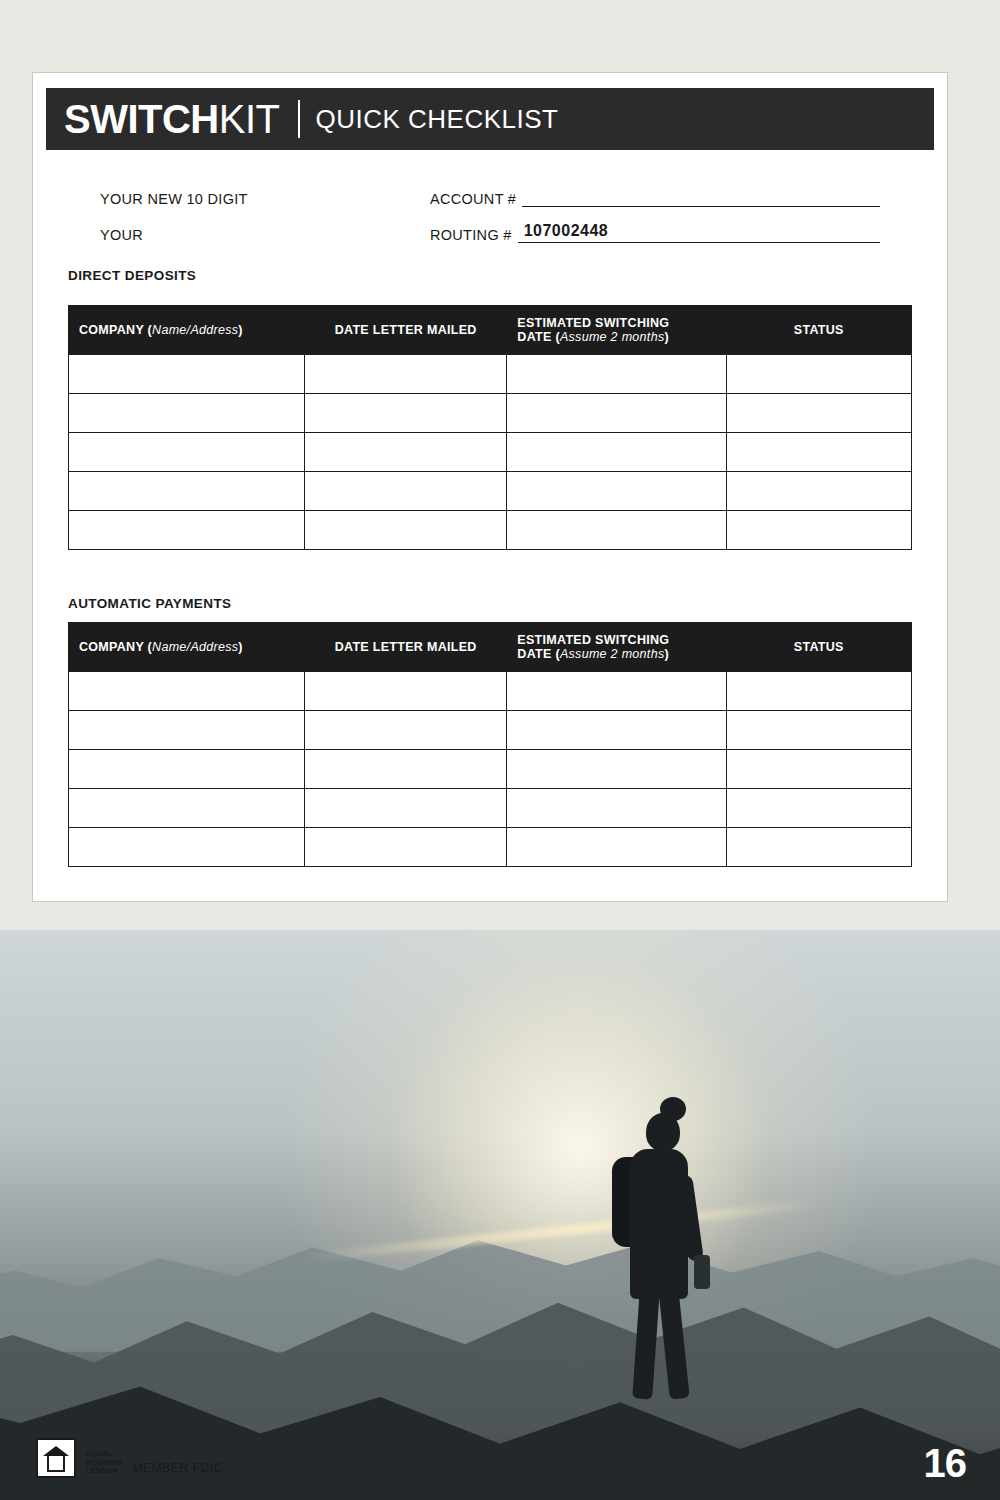SWITCH KIT
QUICK CHECKLIST
YOUR NEW 10 DIGIT
ACCOUNT #
YOUR
ROUTING #
107002448
DIRECT DEPOSITS
| COMPANY ( Name/Address ) | DATE LETTER MAILED | ESTIMATED SWITCHING DATE ( Assume 2 months ) | STATUS |
| --- | --- | --- | --- |
AUTOMATIC PAYMENTS
| COMPANY ( Name/Address ) | DATE LETTER MAILED | ESTIMATED SWITCHING DATE ( Assume 2 months ) | STATUS |
| --- | --- | --- | --- |
Equal
Housing
Lender
MEMBER FDIC
16